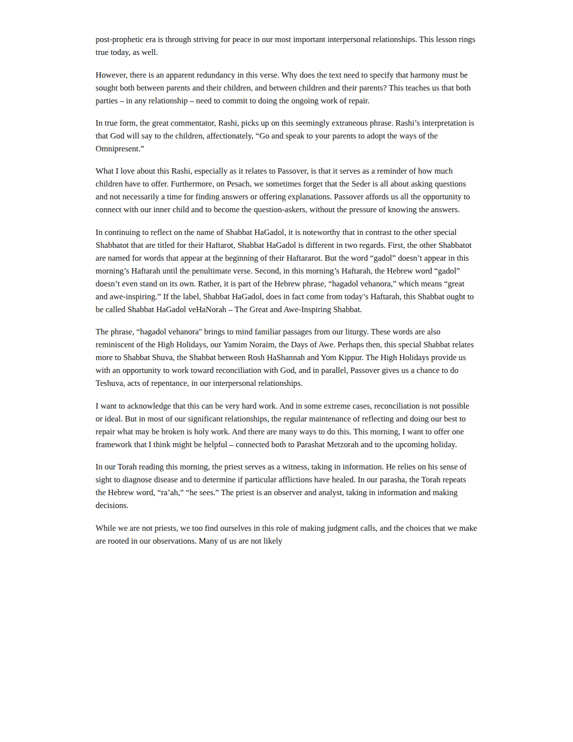post-prophetic era is through striving for peace in our most important interpersonal relationships. This lesson rings true today, as well.
However, there is an apparent redundancy in this verse. Why does the text need to specify that harmony must be sought both between parents and their children, and between children and their parents? This teaches us that both parties – in any relationship – need to commit to doing the ongoing work of repair.
In true form, the great commentator, Rashi, picks up on this seemingly extraneous phrase. Rashi’s interpretation is that God will say to the children, affectionately, “Go and speak to your parents to adopt the ways of the Omnipresent.”
What I love about this Rashi, especially as it relates to Passover, is that it serves as a reminder of how much children have to offer. Furthermore, on Pesach, we sometimes forget that the Seder is all about asking questions and not necessarily a time for finding answers or offering explanations. Passover affords us all the opportunity to connect with our inner child and to become the question-askers, without the pressure of knowing the answers.
In continuing to reflect on the name of Shabbat HaGadol, it is noteworthy that in contrast to the other special Shabbatot that are titled for their Haftarot, Shabbat HaGadol is different in two regards. First, the other Shabbatot are named for words that appear at the beginning of their Haftararot. But the word “gadol” doesn’t appear in this morning’s Haftarah until the penultimate verse. Second, in this morning’s Haftarah, the Hebrew word “gadol” doesn’t even stand on its own. Rather, it is part of the Hebrew phrase, “hagadol vehanora,” which means “great and awe-inspiring.” If the label, Shabbat HaGadol, does in fact come from today’s Haftarah, this Shabbat ought to be called Shabbat HaGadol veHaNorah – The Great and Awe-Inspiring Shabbat.
The phrase, “hagadol vehanora" brings to mind familiar passages from our liturgy. These words are also reminiscent of the High Holidays, our Yamim Noraim, the Days of Awe. Perhaps then, this special Shabbat relates more to Shabbat Shuva, the Shabbat between Rosh HaShannah and Yom Kippur. The High Holidays provide us with an opportunity to work toward reconciliation with God, and in parallel, Passover gives us a chance to do Teshuva, acts of repentance, in our interpersonal relationships.
I want to acknowledge that this can be very hard work. And in some extreme cases, reconciliation is not possible or ideal. But in most of our significant relationships, the regular maintenance of reflecting and doing our best to repair what may be broken is holy work. And there are many ways to do this. This morning, I want to offer one framework that I think might be helpful – connected both to Parashat Metzorah and to the upcoming holiday.
In our Torah reading this morning, the priest serves as a witness, taking in information. He relies on his sense of sight to diagnose disease and to determine if particular afflictions have healed. In our parasha, the Torah repeats the Hebrew word, “ra’ah,” “he sees.” The priest is an observer and analyst, taking in information and making decisions.
While we are not priests, we too find ourselves in this role of making judgment calls, and the choices that we make are rooted in our observations. Many of us are not likely